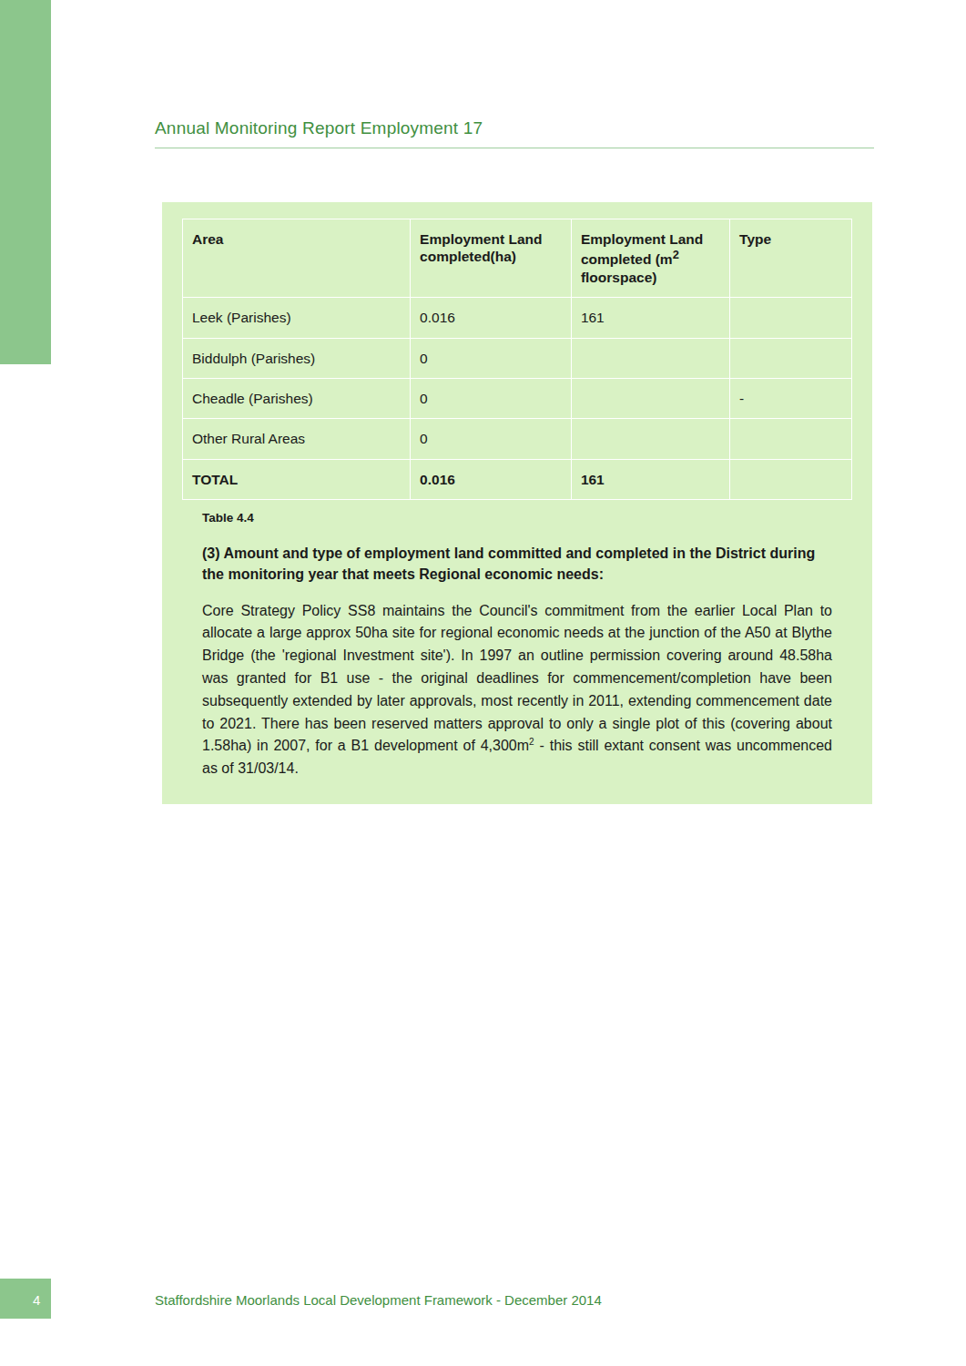Annual Monitoring Report Employment 17
| Area | Employment Land completed(ha) | Employment Land completed (m 2 floorspace) | Type |
| --- | --- | --- | --- |
| Leek (Parishes) | 0.016 | 161 | |
| Biddulph (Parishes) | 0 | | |
| Cheadle (Parishes) | 0 | | - |
| Other Rural Areas | 0 | | |
| TOTAL | 0.016 | 161 | |
Table 4.4
(3) Amount and type of employment land committed and completed in the District during the monitoring year that meets Regional economic needs:
Core Strategy Policy SS8 maintains the Council's commitment from the earlier Local Plan to allocate a large approx 50ha site for regional economic needs at the junction of the A50 at Blythe Bridge (the 'regional Investment site'). In 1997 an outline permission covering around 48.58ha was granted for B1 use - the original deadlines for commencement/completion have been subsequently extended by later approvals, most recently in 2011, extending commencement date to 2021. There has been reserved matters approval to only a single plot of this (covering about 1.58ha) in 2007, for a B1 development of 4,300m2 - this still extant consent was uncommenced as of 31/03/14.
4
Staffordshire Moorlands Local Development Framework - December 2014